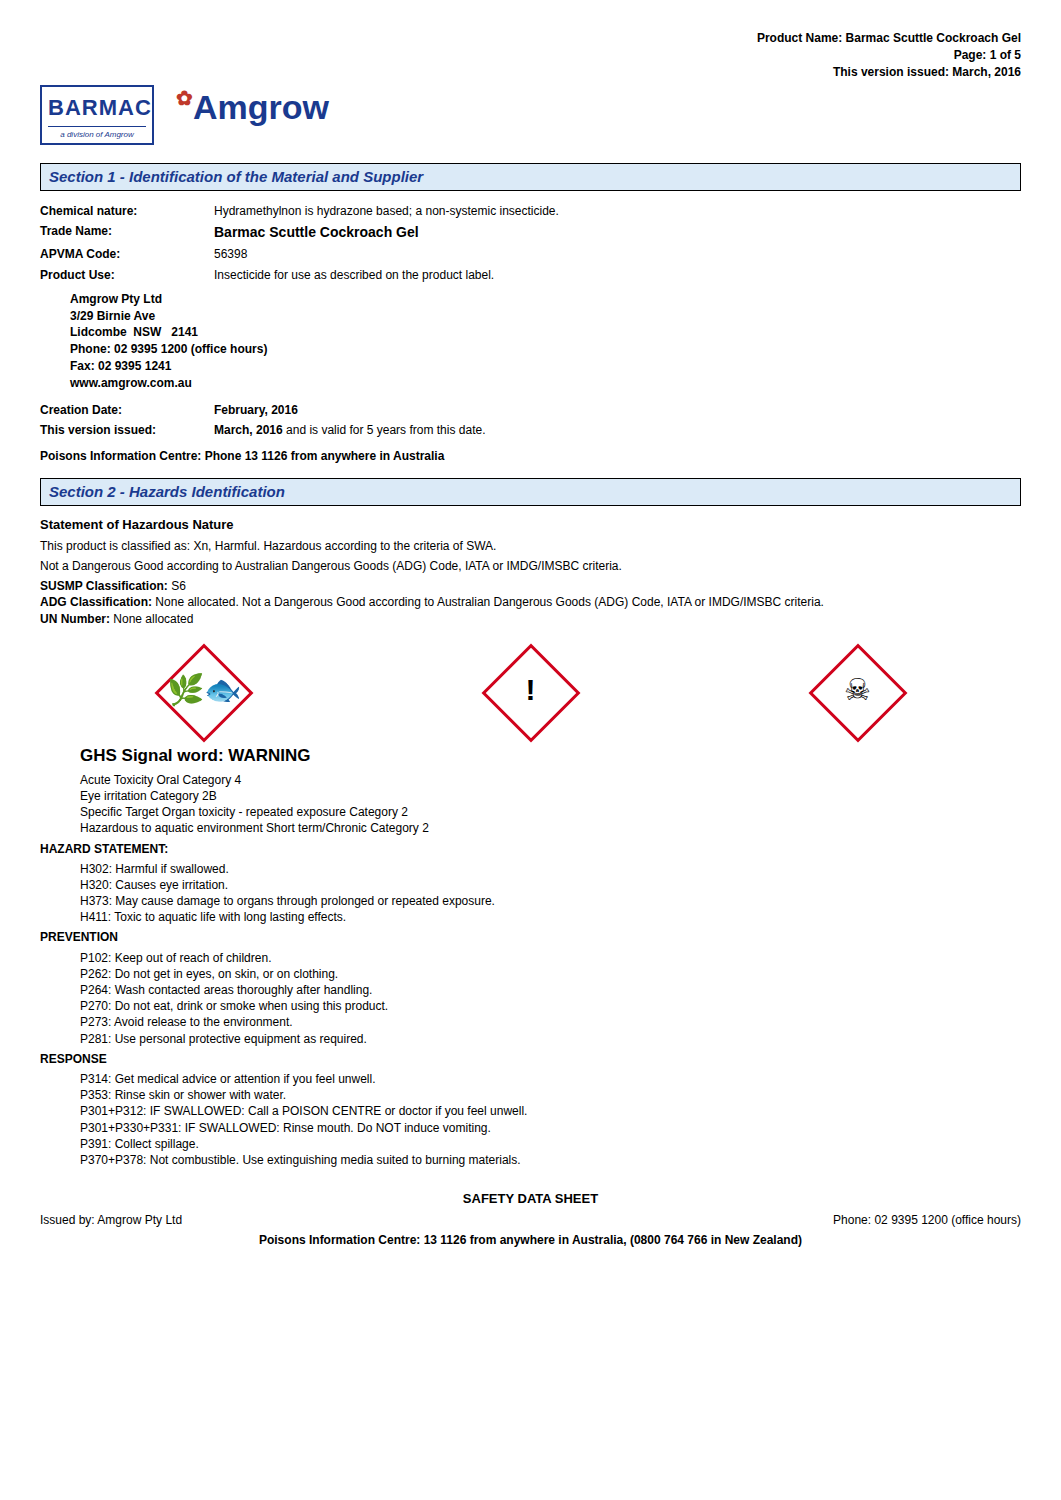Product Name: Barmac Scuttle Cockroach Gel
Page: 1 of 5
This version issued: March, 2016
BARMAC
a division of Amgrow
✿Amgrow
Section 1 - Identification of the Material and Supplier
| Chemical nature: | Hydramethylnon is hydrazone based; a non-systemic insecticide. |
| Trade Name: | Barmac Scuttle Cockroach Gel |
| APVMA Code: | 56398 |
| Product Use: | Insecticide for use as described on the product label. |
Amgrow Pty Ltd
3/29 Birnie Ave
Lidcombe NSW 2141
Phone: 02 9395 1200 (office hours)
Fax: 02 9395 1241
www.amgrow.com.au
| Creation Date: | February, 2016 |
| This version issued: | March, 2016 and is valid for 5 years from this date. |
Poisons Information Centre: Phone 13 1126 from anywhere in Australia
Section 2 - Hazards Identification
Statement of Hazardous Nature
This product is classified as: Xn, Harmful. Hazardous according to the criteria of SWA.
Not a Dangerous Good according to Australian Dangerous Goods (ADG) Code, IATA or IMDG/IMSBC criteria.
SUSMP Classification: S6
ADG Classification: None allocated. Not a Dangerous Good according to Australian Dangerous Goods (ADG) Code, IATA or IMDG/IMSBC criteria.
UN Number: None allocated
🌿🐟
!
☠
GHS Signal word: WARNING
Acute Toxicity Oral Category 4
Eye irritation Category 2B
Specific Target Organ toxicity - repeated exposure Category 2
Hazardous to aquatic environment Short term/Chronic Category 2
HAZARD STATEMENT:
H302: Harmful if swallowed.
H320: Causes eye irritation.
H373: May cause damage to organs through prolonged or repeated exposure.
H411: Toxic to aquatic life with long lasting effects.
PREVENTION
P102: Keep out of reach of children.
P262: Do not get in eyes, on skin, or on clothing.
P264: Wash contacted areas thoroughly after handling.
P270: Do not eat, drink or smoke when using this product.
P273: Avoid release to the environment.
P281: Use personal protective equipment as required.
RESPONSE
P314: Get medical advice or attention if you feel unwell.
P353: Rinse skin or shower with water.
P301+P312: IF SWALLOWED: Call a POISON CENTRE or doctor if you feel unwell.
P301+P330+P331: IF SWALLOWED: Rinse mouth. Do NOT induce vomiting.
P391: Collect spillage.
P370+P378: Not combustible. Use extinguishing media suited to burning materials.
SAFETY DATA SHEET
Issued by: Amgrow Pty Ltd
Phone: 02 9395 1200 (office hours)
Poisons Information Centre: 13 1126 from anywhere in Australia, (0800 764 766 in New Zealand)